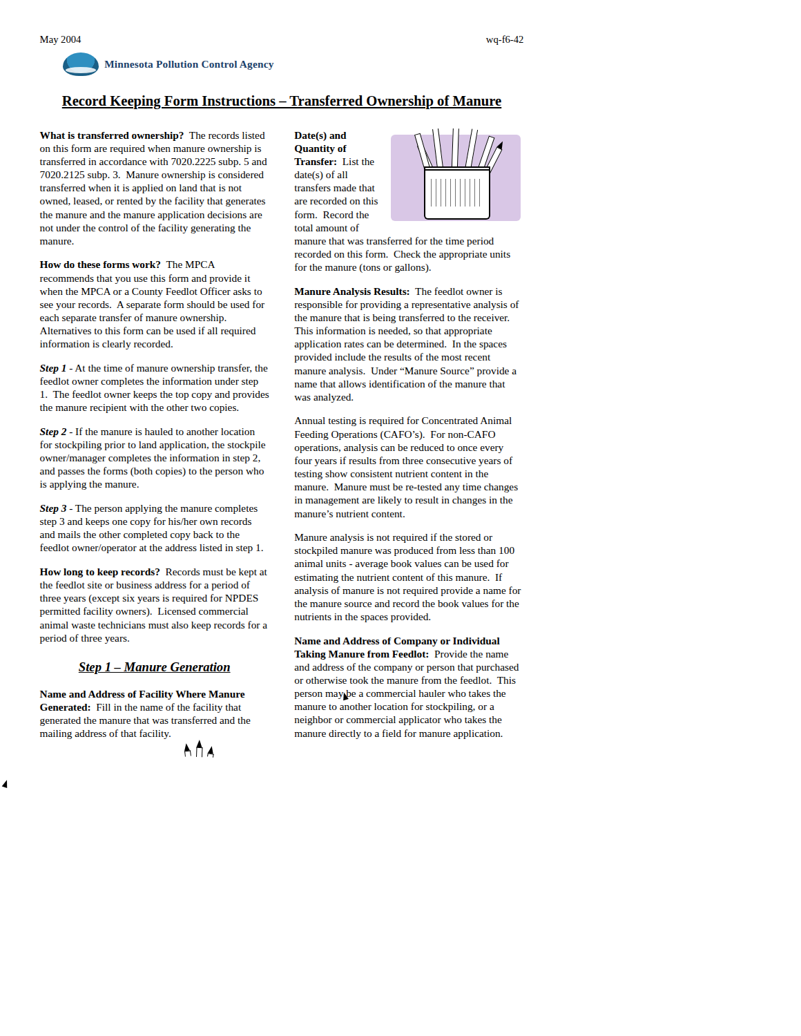May 2004 wq-f6-42
Minnesota Pollution Control Agency
Record Keeping Form Instructions – Transferred Ownership of Manure
What is transferred ownership? The records listed on this form are required when manure ownership is transferred in accordance with 7020.2225 subp. 5 and 7020.2125 subp. 3. Manure ownership is considered transferred when it is applied on land that is not owned, leased, or rented by the facility that generates the manure and the manure application decisions are not under the control of the facility generating the manure.
How do these forms work? The MPCA recommends that you use this form and provide it when the MPCA or a County Feedlot Officer asks to see your records. A separate form should be used for each separate transfer of manure ownership. Alternatives to this form can be used if all required information is clearly recorded.
Step 1 - At the time of manure ownership transfer, the feedlot owner completes the information under step 1. The feedlot owner keeps the top copy and provides the manure recipient with the other two copies.
Step 2 - If the manure is hauled to another location for stockpiling prior to land application, the stockpile owner/manager completes the information in step 2, and passes the forms (both copies) to the person who is applying the manure.
Step 3 - The person applying the manure completes step 3 and keeps one copy for his/her own records and mails the other completed copy back to the feedlot owner/operator at the address listed in step 1.
How long to keep records? Records must be kept at the feedlot site or business address for a period of three years (except six years is required for NPDES permitted facility owners). Licensed commercial animal waste technicians must also keep records for a period of three years.
Step 1 – Manure Generation
Name and Address of Facility Where Manure Generated: Fill in the name of the facility that generated the manure that was transferred and the mailing address of that facility.
Date(s) and Quantity of Transfer: List the date(s) of all transfers made that are recorded on this form. Record the total amount of manure that was transferred for the time period recorded on this form. Check the appropriate units for the manure (tons or gallons).
Manure Analysis Results: The feedlot owner is responsible for providing a representative analysis of the manure that is being transferred to the receiver. This information is needed, so that appropriate application rates can be determined. In the spaces provided include the results of the most recent manure analysis. Under “Manure Source” provide a name that allows identification of the manure that was analyzed.
Annual testing is required for Concentrated Animal Feeding Operations (CAFO’s). For non-CAFO operations, analysis can be reduced to once every four years if results from three consecutive years of testing show consistent nutrient content in the manure. Manure must be re-tested any time changes in management are likely to result in changes in the manure’s nutrient content.
Manure analysis is not required if the stored or stockpiled manure was produced from less than 100 animal units - average book values can be used for estimating the nutrient content of this manure. If analysis of manure is not required provide a name for the manure source and record the book values for the nutrients in the spaces provided.
Name and Address of Company or Individual Taking Manure from Feedlot: Provide the name and address of the company or person that purchased or otherwise took the manure from the feedlot. This person may be a commercial hauler who takes the manure to another location for stockpiling, or a neighbor or commercial applicator who takes the manure directly to a field for manure application.